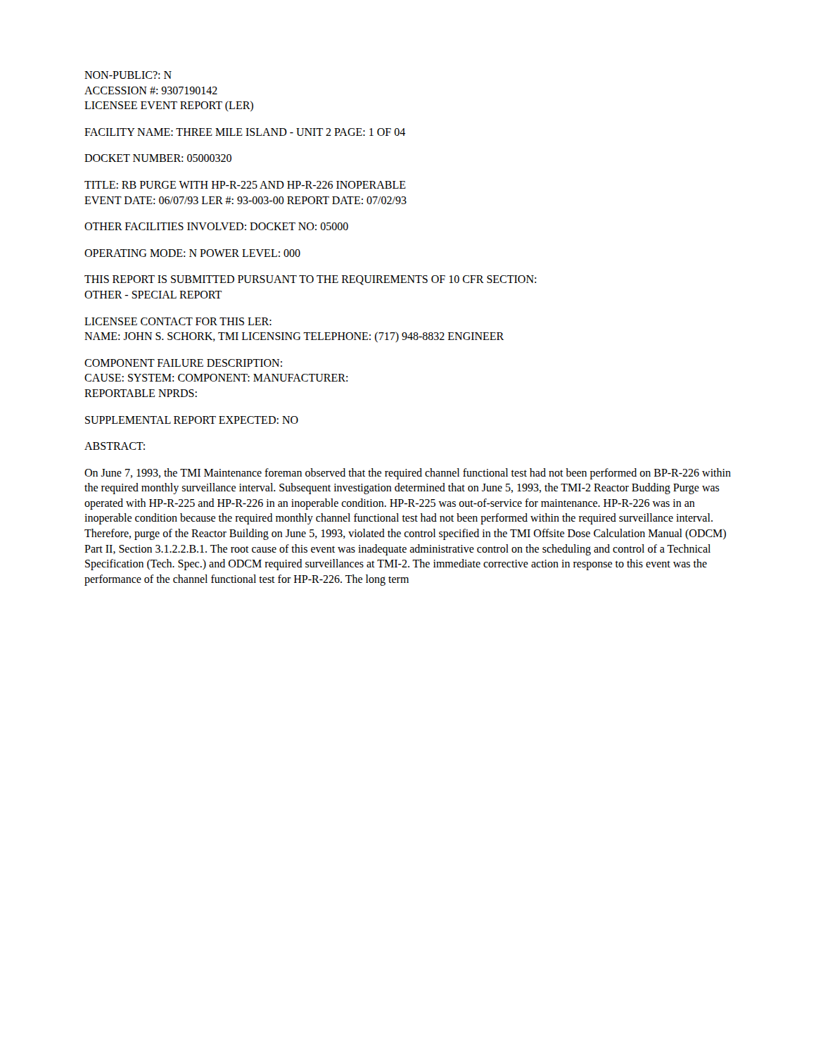NON-PUBLIC?: N
ACCESSION #: 9307190142
LICENSEE EVENT REPORT (LER)
FACILITY NAME: THREE MILE ISLAND - UNIT 2 PAGE: 1 OF 04
DOCKET NUMBER: 05000320
TITLE: RB PURGE WITH HP-R-225 AND HP-R-226 INOPERABLE
EVENT DATE: 06/07/93 LER #: 93-003-00 REPORT DATE: 07/02/93
OTHER FACILITIES INVOLVED: DOCKET NO: 05000
OPERATING MODE: N POWER LEVEL: 000
THIS REPORT IS SUBMITTED PURSUANT TO THE REQUIREMENTS OF 10 CFR SECTION:
OTHER - SPECIAL REPORT
LICENSEE CONTACT FOR THIS LER:
NAME: JOHN S. SCHORK, TMI LICENSING TELEPHONE: (717) 948-8832 ENGINEER
COMPONENT FAILURE DESCRIPTION:
CAUSE: SYSTEM: COMPONENT: MANUFACTURER:
REPORTABLE NPRDS:
SUPPLEMENTAL REPORT EXPECTED: NO
ABSTRACT:
On June 7, 1993, the TMI Maintenance foreman observed that the required channel functional test had not been performed on BP-R-226 within the required monthly surveillance interval. Subsequent investigation determined that on June 5, 1993, the TMI-2 Reactor Budding Purge was operated with HP-R-225 and HP-R-226 in an inoperable condition. HP-R-225 was out-of-service for maintenance. HP-R-226 was in an inoperable condition because the required monthly channel functional test had not been performed within the required surveillance interval. Therefore, purge of the Reactor Building on June 5, 1993, violated the control specified in the TMI Offsite Dose Calculation Manual (ODCM) Part II, Section 3.1.2.2.B.1. The root cause of this event was inadequate administrative control on the scheduling and control of a Technical Specification (Tech. Spec.) and ODCM required surveillances at TMI-2. The immediate corrective action in response to this event was the performance of the channel functional test for HP-R-226. The long term